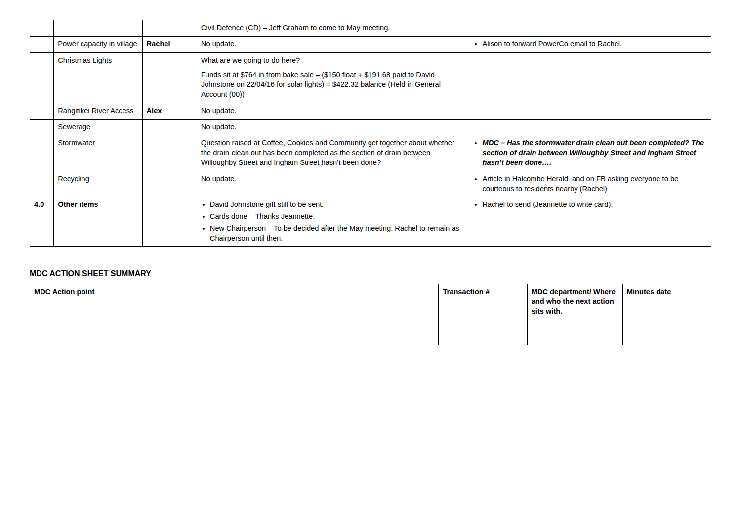| | | | Civil Defence (CD) – Jeff Graham to come to May meeting. | |
| | Power capacity in village | Rachel | No update. | Alison to forward PowerCo email to Rachel. |
| | Christmas Lights | | What are we going to do here? Funds sit at $764 in from bake sale – ($150 float + $191.68 paid to David Johnstone on 22/04/16 for solar lights) = $422.32 balance (Held in General Account (00)) | |
| | Rangitikei River Access | Alex | No update. | |
| | Sewerage | | No update. | |
| | Stormwater | | Question raised at Coffee, Cookies and Community get together about whether the drain-clean out has been completed as the section of drain between Willoughby Street and Ingham Street hasn’t been done? | MDC – Has the stormwater drain clean out been completed? The section of drain between Willoughby Street and Ingham Street hasn’t been done…. |
| | Recycling | | No update. | Article in Halcombe Herald and on FB asking everyone to be courteous to residents nearby (Rachel) |
| 4.0 | Other items | | David Johnstone gift still to be sent. Cards done – Thanks Jeannette. New Chairperson – To be decided after the May meeting. Rachel to remain as Chairperson until then. | Rachel to send (Jeannette to write card). |
MDC ACTION SHEET SUMMARY
| MDC Action point | Transaction # | MDC department/ Where and who the next action sits with. | Minutes date |